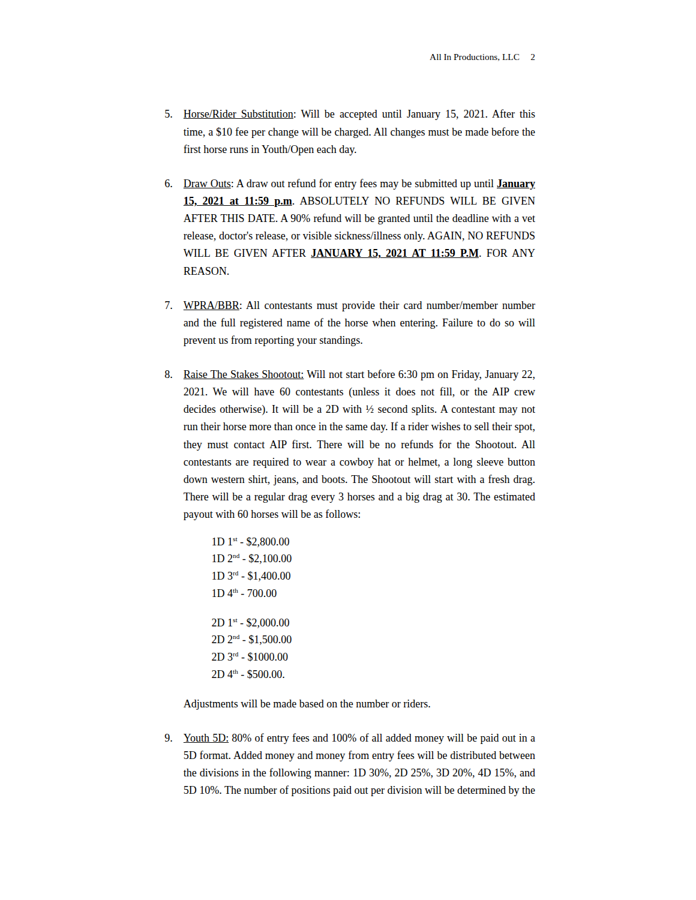All In Productions, LLC2
Horse/Rider Substitution: Will be accepted until January 15, 2021. After this time, a $10 fee per change will be charged. All changes must be made before the first horse runs in Youth/Open each day.
Draw Outs: A draw out refund for entry fees may be submitted up until January 15, 2021 at 11:59 p.m. ABSOLUTELY NO REFUNDS WILL BE GIVEN AFTER THIS DATE. A 90% refund will be granted until the deadline with a vet release, doctor's release, or visible sickness/illness only. AGAIN, NO REFUNDS WILL BE GIVEN AFTER JANUARY 15, 2021 AT 11:59 P.M. FOR ANY REASON.
WPRA/BBR: All contestants must provide their card number/member number and the full registered name of the horse when entering. Failure to do so will prevent us from reporting your standings.
Raise The Stakes Shootout: Will not start before 6:30 pm on Friday, January 22, 2021. We will have 60 contestants (unless it does not fill, or the AIP crew decides otherwise). It will be a 2D with ½ second splits. A contestant may not run their horse more than once in the same day. If a rider wishes to sell their spot, they must contact AIP first. There will be no refunds for the Shootout. All contestants are required to wear a cowboy hat or helmet, a long sleeve button down western shirt, jeans, and boots. The Shootout will start with a fresh drag. There will be a regular drag every 3 horses and a big drag at 30. The estimated payout with 60 horses will be as follows:
1D 1st - $2,800.00
1D 2nd - $2,100.00
1D 3rd - $1,400.00
1D 4th - 700.00
2D 1st - $2,000.00
2D 2nd - $1,500.00
2D 3rd - $1000.00
2D 4th - $500.00.
Adjustments will be made based on the number or riders.
Youth 5D: 80% of entry fees and 100% of all added money will be paid out in a 5D format. Added money and money from entry fees will be distributed between the divisions in the following manner: 1D 30%, 2D 25%, 3D 20%, 4D 15%, and 5D 10%. The number of positions paid out per division will be determined by the